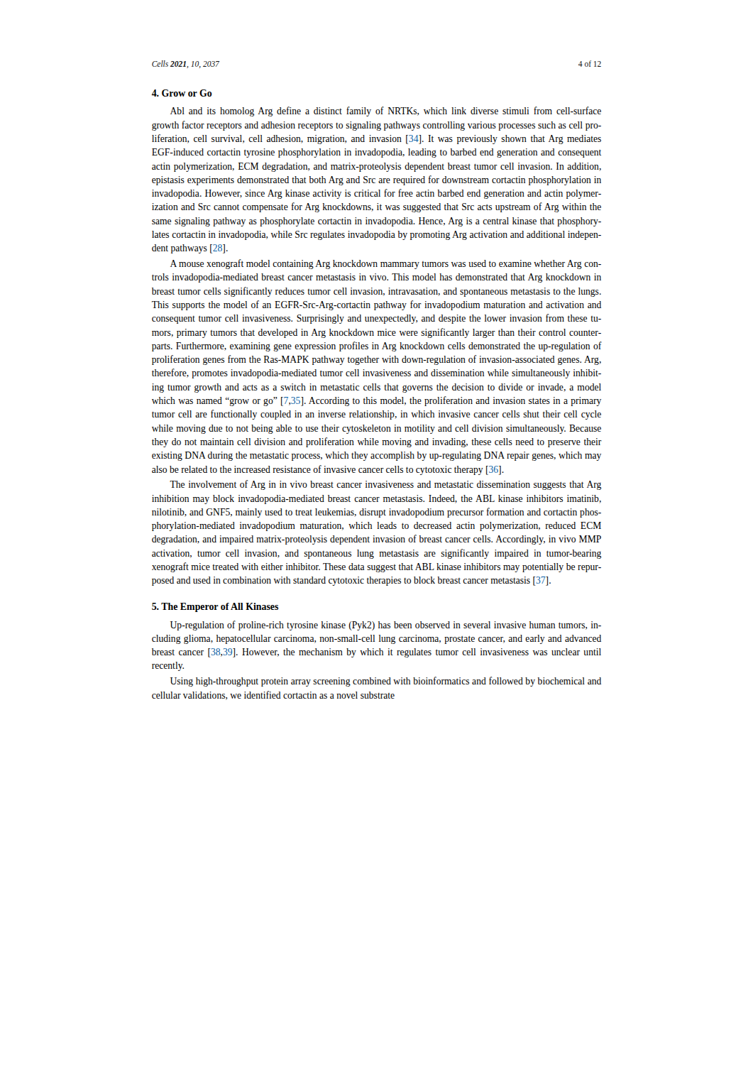Cells 2021, 10, 2037 4 of 12
4. Grow or Go
Abl and its homolog Arg define a distinct family of NRTKs, which link diverse stimuli from cell-surface growth factor receptors and adhesion receptors to signaling pathways controlling various processes such as cell proliferation, cell survival, cell adhesion, migration, and invasion [34]. It was previously shown that Arg mediates EGF-induced cortactin tyrosine phosphorylation in invadopodia, leading to barbed end generation and consequent actin polymerization, ECM degradation, and matrix-proteolysis dependent breast tumor cell invasion. In addition, epistasis experiments demonstrated that both Arg and Src are required for downstream cortactin phosphorylation in invadopodia. However, since Arg kinase activity is critical for free actin barbed end generation and actin polymerization and Src cannot compensate for Arg knockdowns, it was suggested that Src acts upstream of Arg within the same signaling pathway as phosphorylate cortactin in invadopodia. Hence, Arg is a central kinase that phosphorylates cortactin in invadopodia, while Src regulates invadopodia by promoting Arg activation and additional independent pathways [28].
A mouse xenograft model containing Arg knockdown mammary tumors was used to examine whether Arg controls invadopodia-mediated breast cancer metastasis in vivo. This model has demonstrated that Arg knockdown in breast tumor cells significantly reduces tumor cell invasion, intravasation, and spontaneous metastasis to the lungs. This supports the model of an EGFR-Src-Arg-cortactin pathway for invadopodium maturation and activation and consequent tumor cell invasiveness. Surprisingly and unexpectedly, and despite the lower invasion from these tumors, primary tumors that developed in Arg knockdown mice were significantly larger than their control counterparts. Furthermore, examining gene expression profiles in Arg knockdown cells demonstrated the up-regulation of proliferation genes from the Ras-MAPK pathway together with down-regulation of invasion-associated genes. Arg, therefore, promotes invadopodia-mediated tumor cell invasiveness and dissemination while simultaneously inhibiting tumor growth and acts as a switch in metastatic cells that governs the decision to divide or invade, a model which was named “grow or go” [7,35]. According to this model, the proliferation and invasion states in a primary tumor cell are functionally coupled in an inverse relationship, in which invasive cancer cells shut their cell cycle while moving due to not being able to use their cytoskeleton in motility and cell division simultaneously. Because they do not maintain cell division and proliferation while moving and invading, these cells need to preserve their existing DNA during the metastatic process, which they accomplish by up-regulating DNA repair genes, which may also be related to the increased resistance of invasive cancer cells to cytotoxic therapy [36].
The involvement of Arg in in vivo breast cancer invasiveness and metastatic dissemination suggests that Arg inhibition may block invadopodia-mediated breast cancer metastasis. Indeed, the ABL kinase inhibitors imatinib, nilotinib, and GNF5, mainly used to treat leukemias, disrupt invadopodium precursor formation and cortactin phosphorylation-mediated invadopodium maturation, which leads to decreased actin polymerization, reduced ECM degradation, and impaired matrix-proteolysis dependent invasion of breast cancer cells. Accordingly, in vivo MMP activation, tumor cell invasion, and spontaneous lung metastasis are significantly impaired in tumor-bearing xenograft mice treated with either inhibitor. These data suggest that ABL kinase inhibitors may potentially be repurposed and used in combination with standard cytotoxic therapies to block breast cancer metastasis [37].
5. The Emperor of All Kinases
Up-regulation of proline-rich tyrosine kinase (Pyk2) has been observed in several invasive human tumors, including glioma, hepatocellular carcinoma, non-small-cell lung carcinoma, prostate cancer, and early and advanced breast cancer [38,39]. However, the mechanism by which it regulates tumor cell invasiveness was unclear until recently.
Using high-throughput protein array screening combined with bioinformatics and followed by biochemical and cellular validations, we identified cortactin as a novel substrate